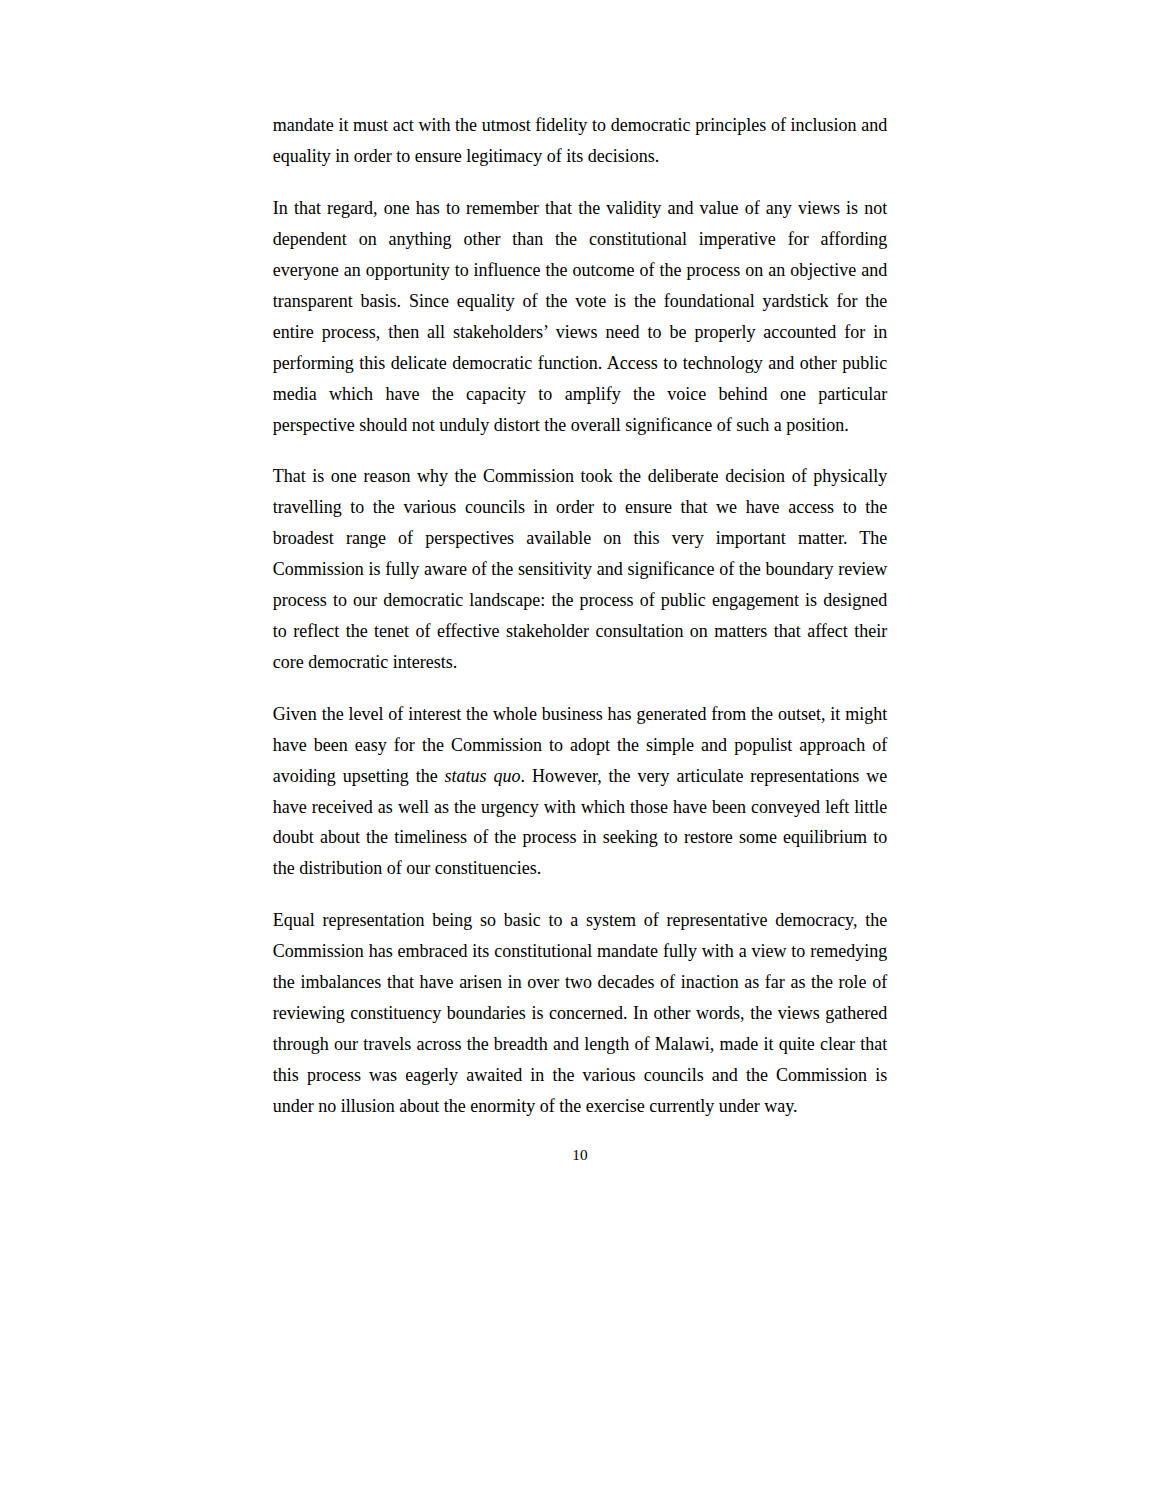mandate it must act with the utmost fidelity to democratic principles of inclusion and equality in order to ensure legitimacy of its decisions.
In that regard, one has to remember that the validity and value of any views is not dependent on anything other than the constitutional imperative for affording everyone an opportunity to influence the outcome of the process on an objective and transparent basis. Since equality of the vote is the foundational yardstick for the entire process, then all stakeholders’ views need to be properly accounted for in performing this delicate democratic function. Access to technology and other public media which have the capacity to amplify the voice behind one particular perspective should not unduly distort the overall significance of such a position.
That is one reason why the Commission took the deliberate decision of physically travelling to the various councils in order to ensure that we have access to the broadest range of perspectives available on this very important matter. The Commission is fully aware of the sensitivity and significance of the boundary review process to our democratic landscape: the process of public engagement is designed to reflect the tenet of effective stakeholder consultation on matters that affect their core democratic interests.
Given the level of interest the whole business has generated from the outset, it might have been easy for the Commission to adopt the simple and populist approach of avoiding upsetting the status quo. However, the very articulate representations we have received as well as the urgency with which those have been conveyed left little doubt about the timeliness of the process in seeking to restore some equilibrium to the distribution of our constituencies.
Equal representation being so basic to a system of representative democracy, the Commission has embraced its constitutional mandate fully with a view to remedying the imbalances that have arisen in over two decades of inaction as far as the role of reviewing constituency boundaries is concerned. In other words, the views gathered through our travels across the breadth and length of Malawi, made it quite clear that this process was eagerly awaited in the various councils and the Commission is under no illusion about the enormity of the exercise currently under way.
10